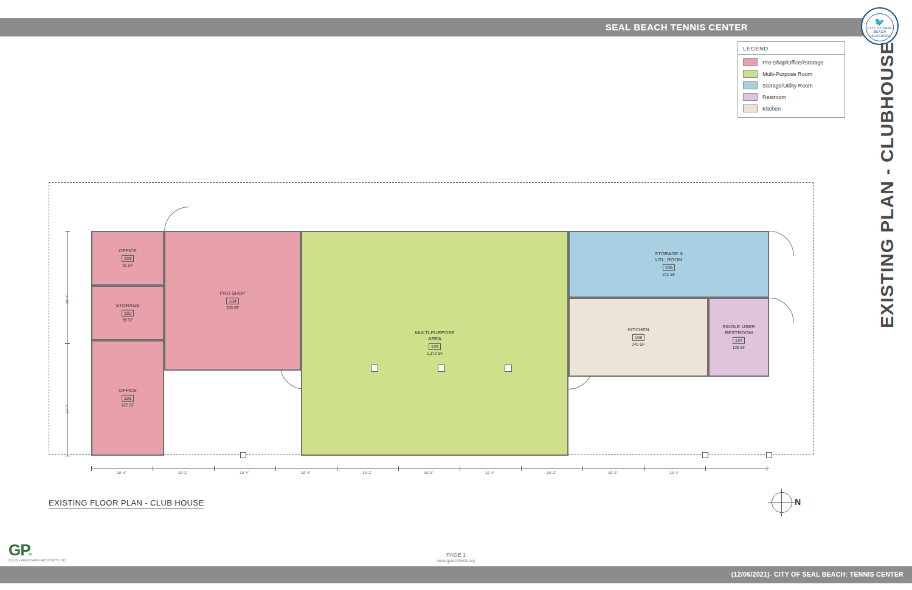SEAL BEACH TENNIS CENTER
🐦
CITY OF SEAL BEACH
CALIFORNIA
EXISTING PLAN - CLUBHOUSE
LEGEND
Pro-Shop/Office//Storage
Multi-Purpose Room
Storage/Utility Room
Restroom
Kitchen
OFFICE
103
91 SF
STORAGE
102
95 SF
OFFICE
101
122 SF
PRO SHOP
104
300 SF
MULTI-PURPOSE
AREA
105
1,372 SF
STORAGE &
UTL. ROOM
106
271 SF
KITCHEN
108
240 SF
SINGLE USER
RESTROOM
107
105 SF
10'-4"
10'-2"
10'-4"
10'-4"
10'-2"
10'-0"
10'-4"
10'-2"
10'-2"
10'-4"
20'-4"
12'-4"
EXISTING FLOOR PLAN - CLUB HOUSE
N
GP. GILLIS + PANICHAPAN ARCHITECTS, INC.
PAGE 1 www.gparchitects.org
(12/06/2021)- CITY OF SEAL BEACH: TENNIS CENTER